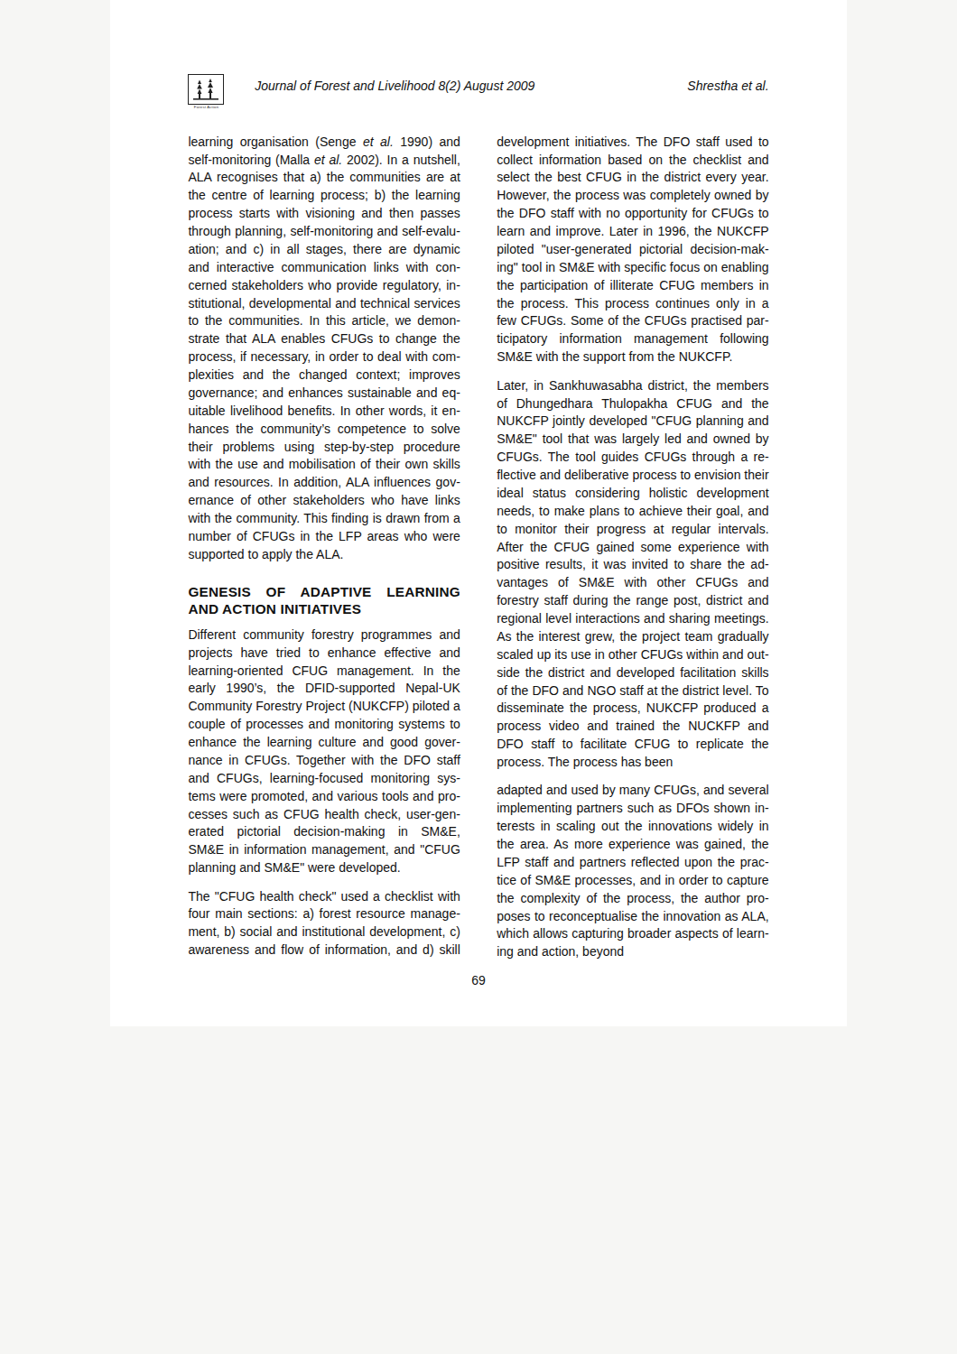Forest Action
Journal of Forest and Livelihood 8(2) August 2009 Shrestha et al.
learning organisation (Senge et al. 1990) and self-monitoring (Malla et al. 2002). In a nutshell, ALA recognises that a) the communities are at the centre of learning process; b) the learning process starts with visioning and then passes through planning, self-monitoring and self-evaluation; and c) in all stages, there are dynamic and interactive communication links with concerned stakeholders who provide regulatory, institutional, developmental and technical services to the communities. In this article, we demonstrate that ALA enables CFUGs to change the process, if necessary, in order to deal with complexities and the changed context; improves governance; and enhances sustainable and equitable livelihood benefits. In other words, it enhances the community’s competence to solve their problems using step-by-step procedure with the use and mobilisation of their own skills and resources. In addition, ALA influences governance of other stakeholders who have links with the community. This finding is drawn from a number of CFUGs in the LFP areas who were supported to apply the ALA.
Genesis of Adaptive Learning and Action Initiatives
Different community forestry programmes and projects have tried to enhance effective and learning-oriented CFUG management. In the early 1990’s, the DFID-supported Nepal-UK Community Forestry Project (NUKCFP) piloted a couple of processes and monitoring systems to enhance the learning culture and good governance in CFUGs. Together with the DFO staff and CFUGs, learning-focused monitoring systems were promoted, and various tools and processes such as CFUG health check, user-generated pictorial decision-making in SM&E, SM&E in information management, and "CFUG planning and SM&E" were developed.
The "CFUG health check" used a checklist with four main sections: a) forest resource management, b) social and institutional development, c) awareness and flow of information, and d) skill development initiatives. The DFO staff used to collect information based on the checklist and select the best CFUG in the district every year. However, the process was completely owned by the DFO staff with no opportunity for CFUGs to learn and improve. Later in 1996, the NUKCFP piloted "user-generated pictorial decision-making" tool in SM&E with specific focus on enabling the participation of illiterate CFUG members in the process. This process continues only in a few CFUGs. Some of the CFUGs practised participatory information management following SM&E with the support from the NUKCFP.
Later, in Sankhuwasabha district, the members of Dhungedhara Thulopakha CFUG and the NUKCFP jointly developed "CFUG planning and SM&E" tool that was largely led and owned by CFUGs. The tool guides CFUGs through a reflective and deliberative process to envision their ideal status considering holistic development needs, to make plans to achieve their goal, and to monitor their progress at regular intervals. After the CFUG gained some experience with positive results, it was invited to share the advantages of SM&E with other CFUGs and forestry staff during the range post, district and regional level interactions and sharing meetings. As the interest grew, the project team gradually scaled up its use in other CFUGs within and outside the district and developed facilitation skills of the DFO and NGO staff at the district level. To disseminate the process, NUKCFP produced a process video and trained the NUCKFP and DFO staff to facilitate CFUG to replicate the process. The process has been
adapted and used by many CFUGs, and several implementing partners such as DFOs shown interests in scaling out the innovations widely in the area. As more experience was gained, the LFP staff and partners reflected upon the practice of SM&E processes, and in order to capture the complexity of the process, the author proposes to reconceptualise the innovation as ALA, which allows capturing broader aspects of learning and action, beyond
69